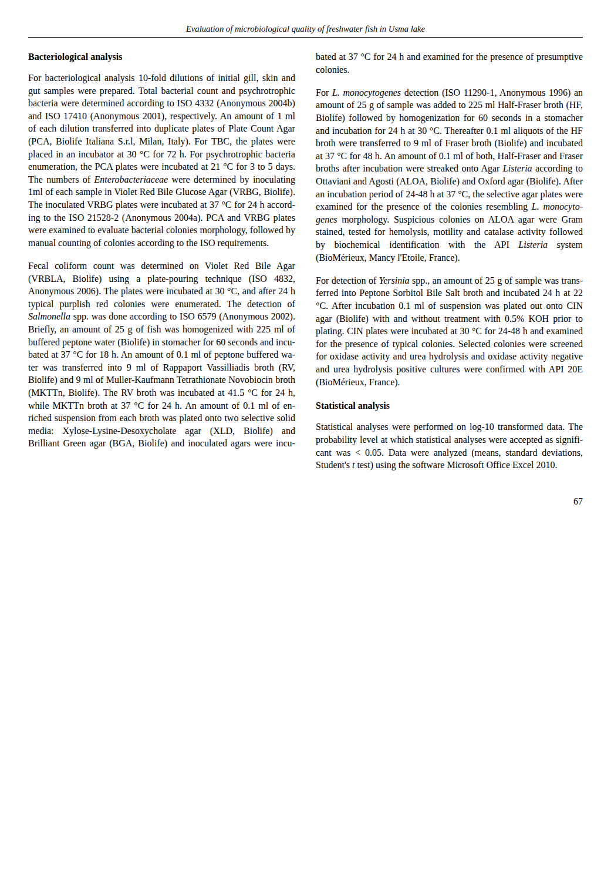Evaluation of microbiological quality of freshwater fish in Usma lake
Bacteriological analysis
For bacteriological analysis 10-fold dilutions of initial gill, skin and gut samples were prepared. Total bacterial count and psychrotrophic bacteria were determined according to ISO 4332 (Anonymous 2004b) and ISO 17410 (Anonymous 2001), respectively. An amount of 1 ml of each dilution transferred into duplicate plates of Plate Count Agar (PCA, Biolife Italiana S.r.l, Milan, Italy). For TBC, the plates were placed in an incubator at 30 °C for 72 h. For psychrotrophic bacteria enumeration, the PCA plates were incubated at 21 °C for 3 to 5 days. The numbers of Enterobacteriaceae were determined by inoculating 1ml of each sample in Violet Red Bile Glucose Agar (VRBG, Biolife). The inoculated VRBG plates were incubated at 37 °C for 24 h according to the ISO 21528-2 (Anonymous 2004a). PCA and VRBG plates were examined to evaluate bacterial colonies morphology, followed by manual counting of colonies according to the ISO requirements.
Fecal coliform count was determined on Violet Red Bile Agar (VRBLA, Biolife) using a plate-pouring technique (ISO 4832, Anonymous 2006). The plates were incubated at 30 °C, and after 24 h typical purplish red colonies were enumerated. The detection of Salmonella spp. was done according to ISO 6579 (Anonymous 2002). Briefly, an amount of 25 g of fish was homogenized with 225 ml of buffered peptone water (Biolife) in stomacher for 60 seconds and incubated at 37 °C for 18 h. An amount of 0.1 ml of peptone buffered water was transferred into 9 ml of Rappaport Vassilliadis broth (RV, Biolife) and 9 ml of Muller-Kaufmann Tetrathionate Novobiocin broth (MKTTn, Biolife). The RV broth was incubated at 41.5 °C for 24 h, while MKTTn broth at 37 °C for 24 h. An amount of 0.1 ml of enriched suspension from each broth was plated onto two selective solid media: Xylose-Lysine-Desoxycholate agar (XLD, Biolife) and Brilliant Green agar (BGA, Biolife) and inoculated agars were incubated at 37 °C for 24 h and examined for the presence of presumptive colonies.
For L. monocytogenes detection (ISO 11290-1, Anonymous 1996) an amount of 25 g of sample was added to 225 ml Half-Fraser broth (HF, Biolife) followed by homogenization for 60 seconds in a stomacher and incubation for 24 h at 30 °C. Thereafter 0.1 ml aliquots of the HF broth were transferred to 9 ml of Fraser broth (Biolife) and incubated at 37 °C for 48 h. An amount of 0.1 ml of both, Half-Fraser and Fraser broths after incubation were streaked onto Agar Listeria according to Ottaviani and Agosti (ALOA, Biolife) and Oxford agar (Biolife). After an incubation period of 24-48 h at 37 °C, the selective agar plates were examined for the presence of the colonies resembling L. monocytogenes morphology. Suspicious colonies on ALOA agar were Gram stained, tested for hemolysis, motility and catalase activity followed by biochemical identification with the API Listeria system (BioMérieux, Mancy l'Etoile, France).
For detection of Yersinia spp., an amount of 25 g of sample was transferred into Peptone Sorbitol Bile Salt broth and incubated 24 h at 22 °C. After incubation 0.1 ml of suspension was plated out onto CIN agar (Biolife) with and without treatment with 0.5% KOH prior to plating. CIN plates were incubated at 30 °C for 24-48 h and examined for the presence of typical colonies. Selected colonies were screened for oxidase activity and urea hydrolysis and oxidase activity negative and urea hydrolysis positive cultures were confirmed with API 20E (BioMérieux, France).
Statistical analysis
Statistical analyses were performed on log-10 transformed data. The probability level at which statistical analyses were accepted as significant was < 0.05. Data were analyzed (means, standard deviations, Student's t test) using the software Microsoft Office Excel 2010.
67